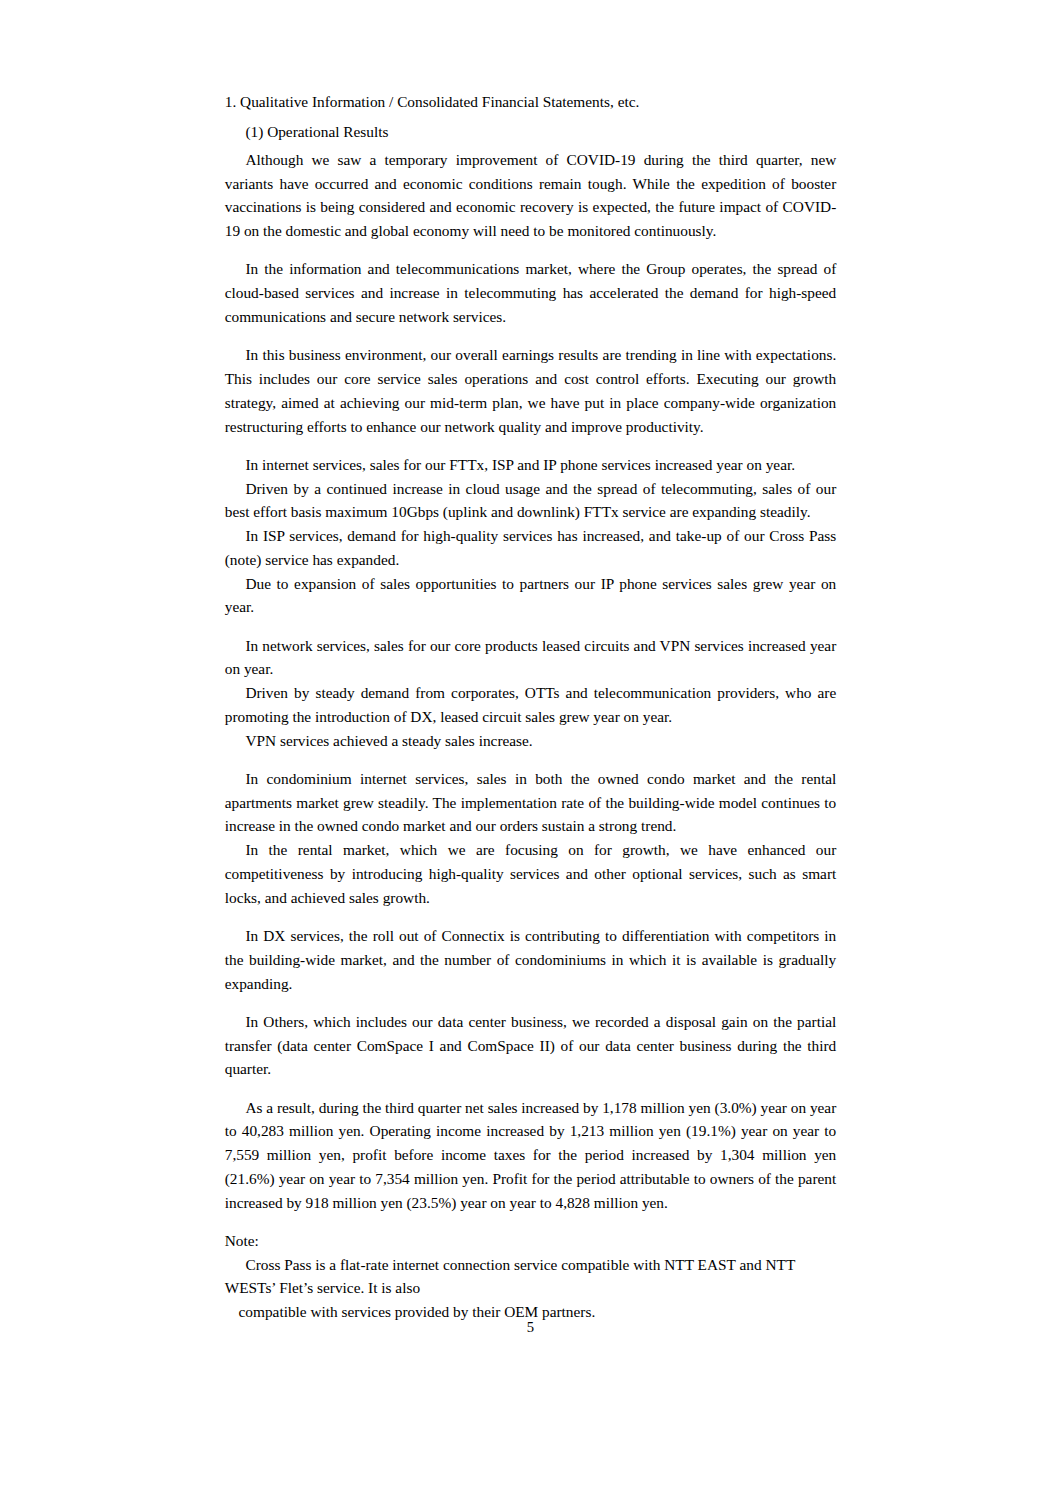1. Qualitative Information / Consolidated Financial Statements, etc.
(1) Operational Results
Although we saw a temporary improvement of COVID-19 during the third quarter, new variants have occurred and economic conditions remain tough. While the expedition of booster vaccinations is being considered and economic recovery is expected, the future impact of COVID-19 on the domestic and global economy will need to be monitored continuously.
In the information and telecommunications market, where the Group operates, the spread of cloud-based services and increase in telecommuting has accelerated the demand for high-speed communications and secure network services.
In this business environment, our overall earnings results are trending in line with expectations. This includes our core service sales operations and cost control efforts. Executing our growth strategy, aimed at achieving our mid-term plan, we have put in place company-wide organization restructuring efforts to enhance our network quality and improve productivity.
In internet services, sales for our FTTx, ISP and IP phone services increased year on year.
Driven by a continued increase in cloud usage and the spread of telecommuting, sales of our best effort basis maximum 10Gbps (uplink and downlink) FTTx service are expanding steadily.
In ISP services, demand for high-quality services has increased, and take-up of our Cross Pass (note) service has expanded.
Due to expansion of sales opportunities to partners our IP phone services sales grew year on year.
In network services, sales for our core products leased circuits and VPN services increased year on year.
Driven by steady demand from corporates, OTTs and telecommunication providers, who are promoting the introduction of DX, leased circuit sales grew year on year.
VPN services achieved a steady sales increase.
In condominium internet services, sales in both the owned condo market and the rental apartments market grew steadily. The implementation rate of the building-wide model continues to increase in the owned condo market and our orders sustain a strong trend.
In the rental market, which we are focusing on for growth, we have enhanced our competitiveness by introducing high-quality services and other optional services, such as smart locks, and achieved sales growth.
In DX services, the roll out of Connectix is contributing to differentiation with competitors in the building-wide market, and the number of condominiums in which it is available is gradually expanding.
In Others, which includes our data center business, we recorded a disposal gain on the partial transfer (data center ComSpace I and ComSpace II) of our data center business during the third quarter.
As a result, during the third quarter net sales increased by 1,178 million yen (3.0%) year on year to 40,283 million yen. Operating income increased by 1,213 million yen (19.1%) year on year to 7,559 million yen, profit before income taxes for the period increased by 1,304 million yen (21.6%) year on year to 7,354 million yen. Profit for the period attributable to owners of the parent increased by 918 million yen (23.5%) year on year to 4,828 million yen.
Note:
Cross Pass is a flat-rate internet connection service compatible with NTT EAST and NTT WESTs’ Flet’s service. It is also
compatible with services provided by their OEM partners.
5